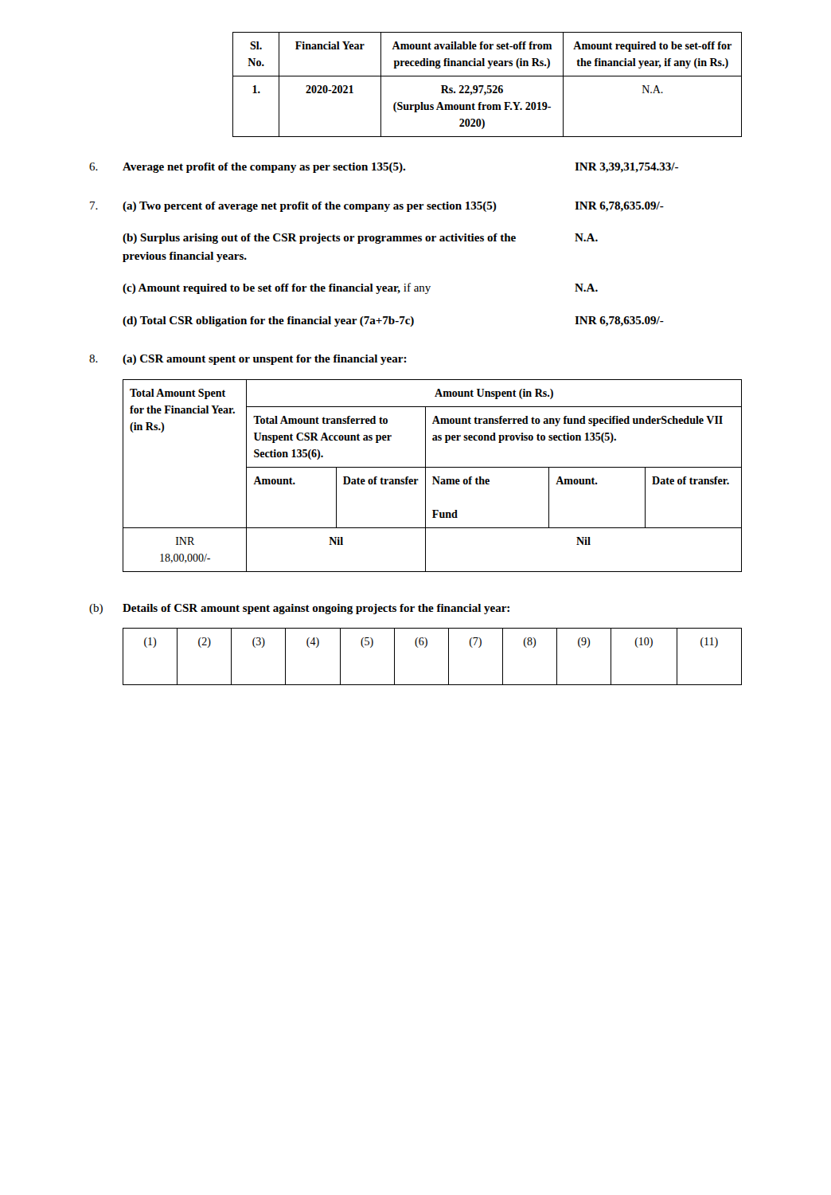| Sl. No. | Financial Year | Amount available for set-off from preceding financial years (in Rs.) | Amount required to be set-off for the financial year, if any (in Rs.) |
| --- | --- | --- | --- |
| 1. | 2020-2021 | Rs. 22,97,526 (Surplus Amount from F.Y. 2019-2020) | N.A. |
6.
Average net profit of the company as per section 135(5).
INR 3,39,31,754.33/-
7.
(a) Two percent of average net profit of the company as per section 135(5)
INR 6,78,635.09/-
(b) Surplus arising out of the CSR projects or programmes or activities of the previous financial years.
N.A.
(c) Amount required to be set off for the financial year, if any
N.A.
(d) Total CSR obligation for the financial year (7a+7b-7c)
INR 6,78,635.09/-
8.
(a) CSR amount spent or unspent for the financial year:
| Total Amount Spent for the Financial Year. (in Rs.) | Amount Unspent (in Rs.) |
| Total Amount transferred to Unspent CSR Account as per Section 135(6). | Amount transferred to any fund specified underSchedule VII as per second proviso to section 135(5). |
| Amount. | Date of transfer | Name of the Fund | Amount. | Date of transfer. |
| INR 18,00,000/- | Nil | Nil |
(b)
Details of CSR amount spent against ongoing projects for the financial year:
| (1) | (2) | (3) | (4) | (5) | (6) | (7) | (8) | (9) | (10) | (11) |